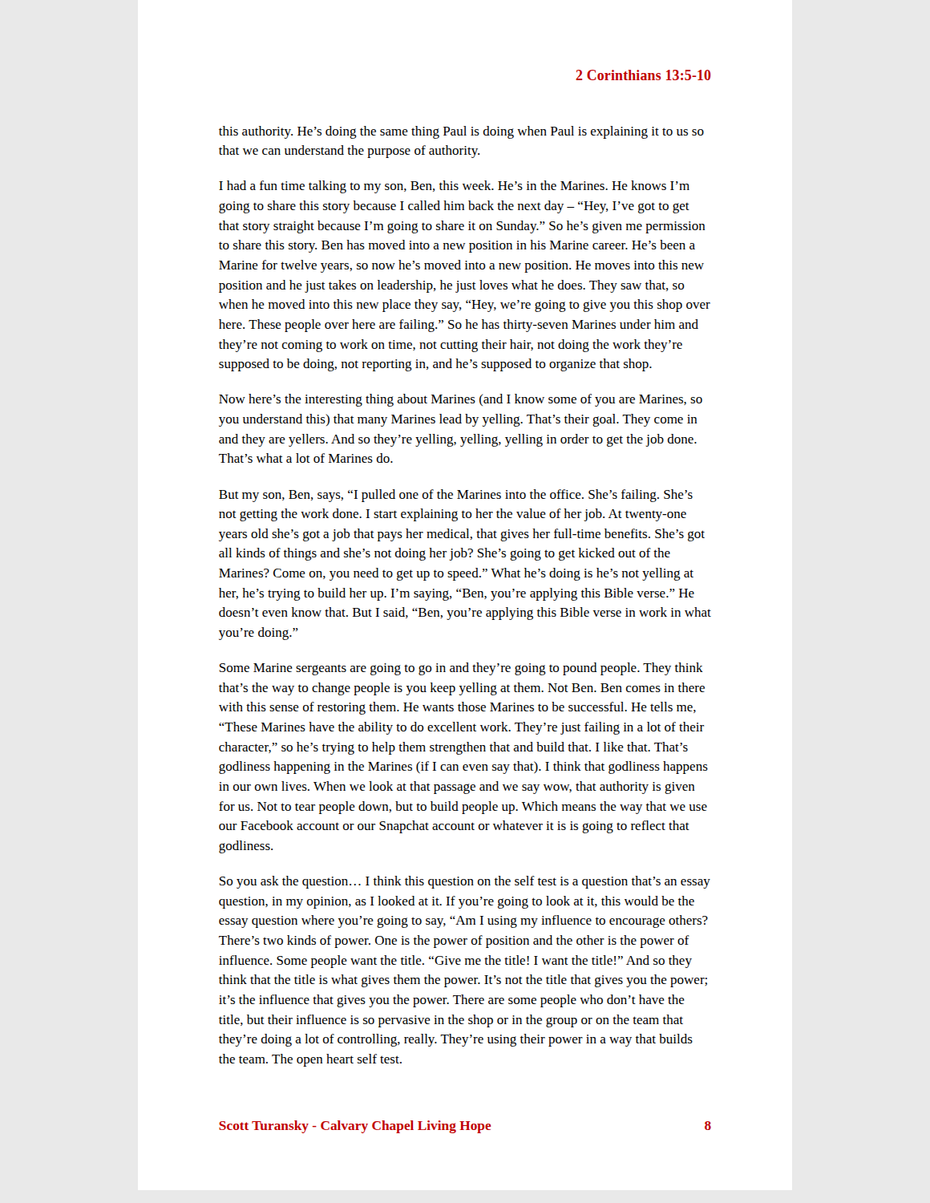2 Corinthians 13:5-10
this authority. He’s doing the same thing Paul is doing when Paul is explaining it to us so that we can understand the purpose of authority.
I had a fun time talking to my son, Ben, this week. He’s in the Marines. He knows I’m going to share this story because I called him back the next day – “Hey, I’ve got to get that story straight because I’m going to share it on Sunday.” So he’s given me permission to share this story. Ben has moved into a new position in his Marine career. He’s been a Marine for twelve years, so now he’s moved into a new position. He moves into this new position and he just takes on leadership, he just loves what he does. They saw that, so when he moved into this new place they say, “Hey, we’re going to give you this shop over here. These people over here are failing.” So he has thirty-seven Marines under him and they’re not coming to work on time, not cutting their hair, not doing the work they’re supposed to be doing, not reporting in, and he’s supposed to organize that shop.
Now here’s the interesting thing about Marines (and I know some of you are Marines, so you understand this) that many Marines lead by yelling. That’s their goal. They come in and they are yellers. And so they’re yelling, yelling, yelling in order to get the job done. That’s what a lot of Marines do.
But my son, Ben, says, “I pulled one of the Marines into the office. She’s failing. She’s not getting the work done. I start explaining to her the value of her job. At twenty-one years old she’s got a job that pays her medical, that gives her full-time benefits. She’s got all kinds of things and she’s not doing her job? She’s going to get kicked out of the Marines? Come on, you need to get up to speed.” What he’s doing is he’s not yelling at her, he’s trying to build her up. I’m saying, “Ben, you’re applying this Bible verse.” He doesn’t even know that. But I said, “Ben, you’re applying this Bible verse in work in what you’re doing.”
Some Marine sergeants are going to go in and they’re going to pound people. They think that’s the way to change people is you keep yelling at them. Not Ben. Ben comes in there with this sense of restoring them. He wants those Marines to be successful. He tells me, “These Marines have the ability to do excellent work. They’re just failing in a lot of their character,” so he’s trying to help them strengthen that and build that. I like that. That’s godliness happening in the Marines (if I can even say that). I think that godliness happens in our own lives. When we look at that passage and we say wow, that authority is given for us. Not to tear people down, but to build people up. Which means the way that we use our Facebook account or our Snapchat account or whatever it is is going to reflect that godliness.
So you ask the question… I think this question on the self test is a question that’s an essay question, in my opinion, as I looked at it. If you’re going to look at it, this would be the essay question where you’re going to say, “Am I using my influence to encourage others? There’s two kinds of power. One is the power of position and the other is the power of influence. Some people want the title. “Give me the title! I want the title!” And so they think that the title is what gives them the power. It’s not the title that gives you the power; it’s the influence that gives you the power. There are some people who don’t have the title, but their influence is so pervasive in the shop or in the group or on the team that they’re doing a lot of controlling, really. They’re using their power in a way that builds the team. The open heart self test.
Scott Turansky - Calvary Chapel Living Hope 8